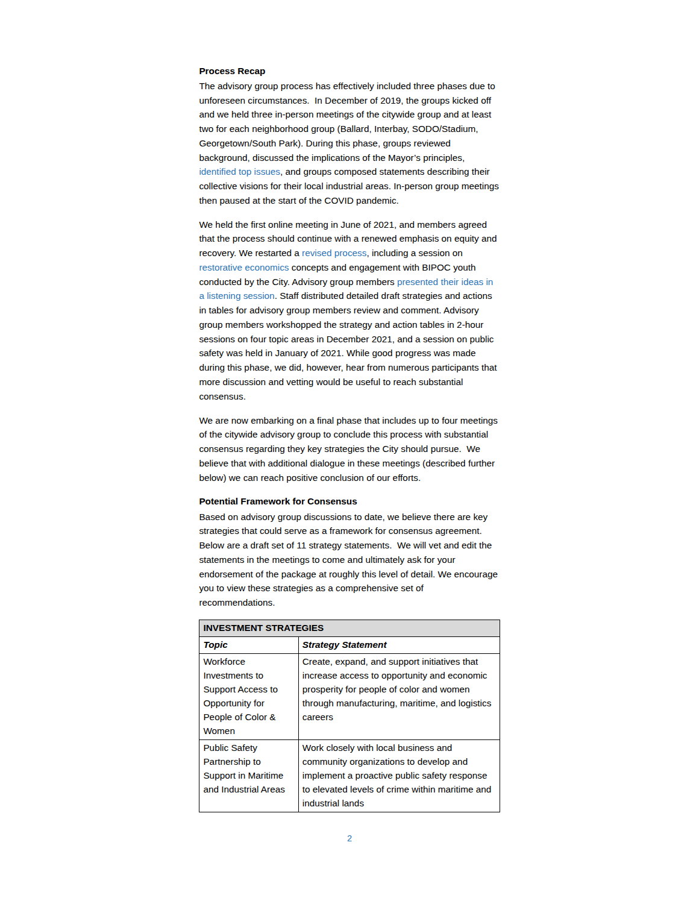Process Recap
The advisory group process has effectively included three phases due to unforeseen circumstances. In December of 2019, the groups kicked off and we held three in-person meetings of the citywide group and at least two for each neighborhood group (Ballard, Interbay, SODO/Stadium, Georgetown/South Park). During this phase, groups reviewed background, discussed the implications of the Mayor’s principles, identified top issues, and groups composed statements describing their collective visions for their local industrial areas. In-person group meetings then paused at the start of the COVID pandemic.
We held the first online meeting in June of 2021, and members agreed that the process should continue with a renewed emphasis on equity and recovery. We restarted a revised process, including a session on restorative economics concepts and engagement with BIPOC youth conducted by the City. Advisory group members presented their ideas in a listening session. Staff distributed detailed draft strategies and actions in tables for advisory group members review and comment. Advisory group members workshopped the strategy and action tables in 2-hour sessions on four topic areas in December 2021, and a session on public safety was held in January of 2021. While good progress was made during this phase, we did, however, hear from numerous participants that more discussion and vetting would be useful to reach substantial consensus.
We are now embarking on a final phase that includes up to four meetings of the citywide advisory group to conclude this process with substantial consensus regarding they key strategies the City should pursue. We believe that with additional dialogue in these meetings (described further below) we can reach positive conclusion of our efforts.
Potential Framework for Consensus
Based on advisory group discussions to date, we believe there are key strategies that could serve as a framework for consensus agreement. Below are a draft set of 11 strategy statements. We will vet and edit the statements in the meetings to come and ultimately ask for your endorsement of the package at roughly this level of detail. We encourage you to view these strategies as a comprehensive set of recommendations.
| INVESTMENT STRATEGIES |
| Topic | Strategy Statement |
| Workforce Investments to Support Access to Opportunity for People of Color & Women | Create, expand, and support initiatives that increase access to opportunity and economic prosperity for people of color and women through manufacturing, maritime, and logistics careers |
| Public Safety Partnership to Support in Maritime and Industrial Areas | Work closely with local business and community organizations to develop and implement a proactive public safety response to elevated levels of crime within maritime and industrial lands |
2